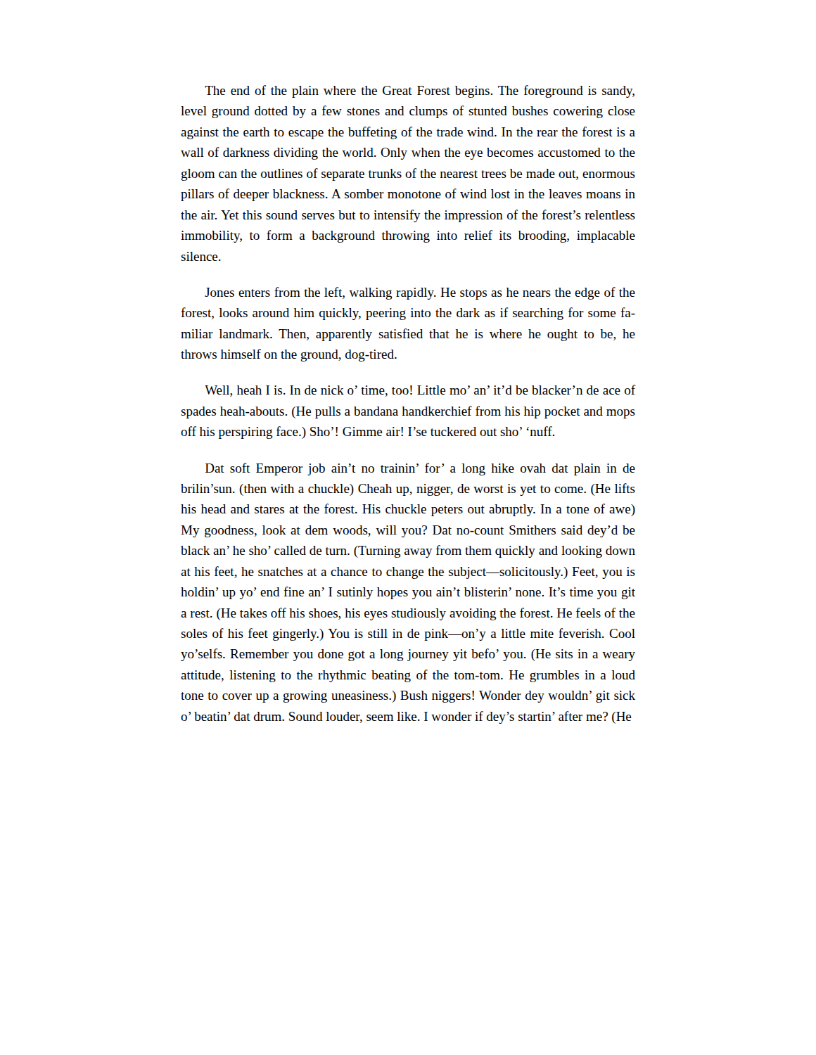The end of the plain where the Great Forest begins. The foreground is sandy, level ground dotted by a few stones and clumps of stunted bushes cowering close against the earth to escape the buffeting of the trade wind. In the rear the forest is a wall of darkness dividing the world. Only when the eye becomes accustomed to the gloom can the outlines of separate trunks of the nearest trees be made out, enormous pillars of deeper blackness. A somber monotone of wind lost in the leaves moans in the air. Yet this sound serves but to intensify the impression of the forest’s relentless immobility, to form a background throwing into relief its brooding, implacable silence.
Jones enters from the left, walking rapidly. He stops as he nears the edge of the forest, looks around him quickly, peering into the dark as if searching for some familiar landmark. Then, apparently satisfied that he is where he ought to be, he throws himself on the ground, dog-tired.
Well, heah I is. In de nick o’ time, too! Little mo’ an’ it’d be blacker’n de ace of spades heah-abouts. (He pulls a bandana handkerchief from his hip pocket and mops off his perspiring face.) Sho’! Gimme air! I’se tuckered out sho’ ‘nuff.
Dat soft Emperor job ain’t no trainin’ for’ a long hike ovah dat plain in de brilin’sun. (then with a chuckle) Cheah up, nigger, de worst is yet to come. (He lifts his head and stares at the forest. His chuckle peters out abruptly. In a tone of awe) My goodness, look at dem woods, will you? Dat no-count Smithers said dey’d be black an’ he sho’ called de turn. (Turning away from them quickly and looking down at his feet, he snatches at a chance to change the subject—solicitously.) Feet, you is holdin’ up yo’ end fine an’ I sutinly hopes you ain’t blisterin’ none. It’s time you git a rest. (He takes off his shoes, his eyes studiously avoiding the forest. He feels of the soles of his feet gingerly.) You is still in de pink—on’y a little mite feverish. Cool yo’selfs. Remember you done got a long journey yit befo’ you. (He sits in a weary attitude, listening to the rhythmic beating of the tom-tom. He grumbles in a loud tone to cover up a growing uneasiness.) Bush niggers! Wonder dey wouldn’ git sick o’ beatin’ dat drum. Sound louder, seem like. I wonder if dey’s startin’ after me? (He